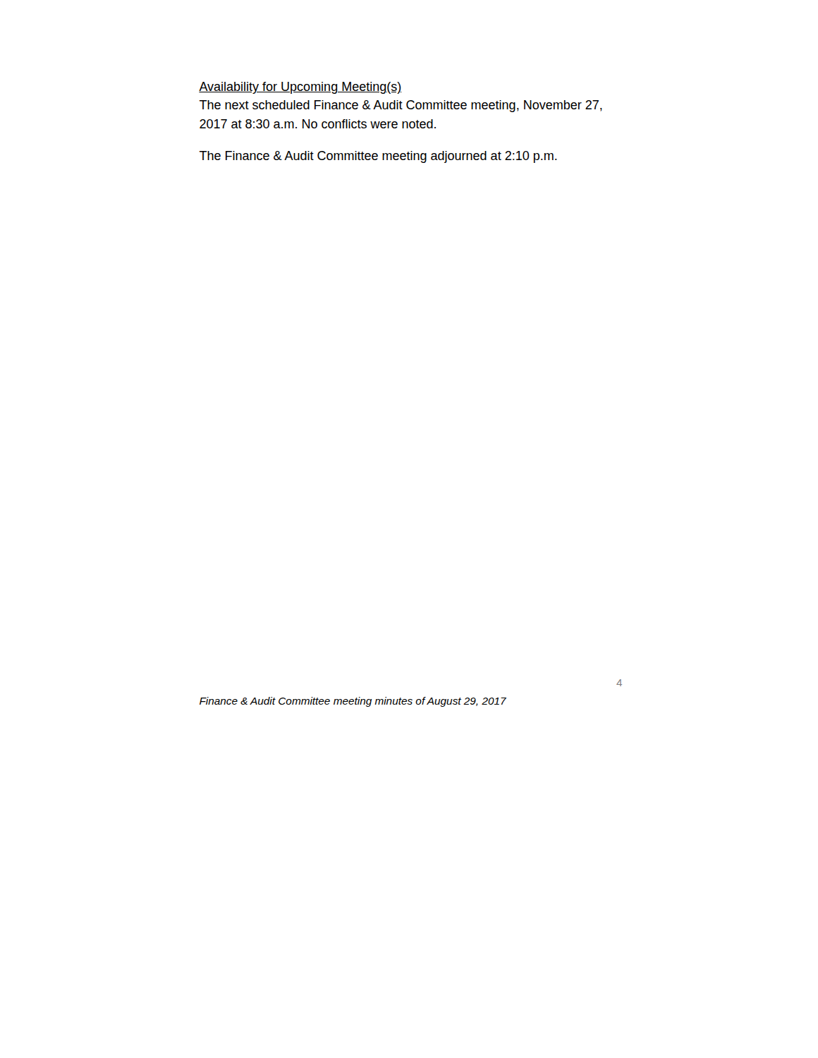Availability for Upcoming Meeting(s)
The next scheduled Finance & Audit Committee meeting, November 27, 2017 at 8:30 a.m. No conflicts were noted.
The Finance & Audit Committee meeting adjourned at 2:10 p.m.
4
Finance & Audit Committee meeting minutes of August 29, 2017